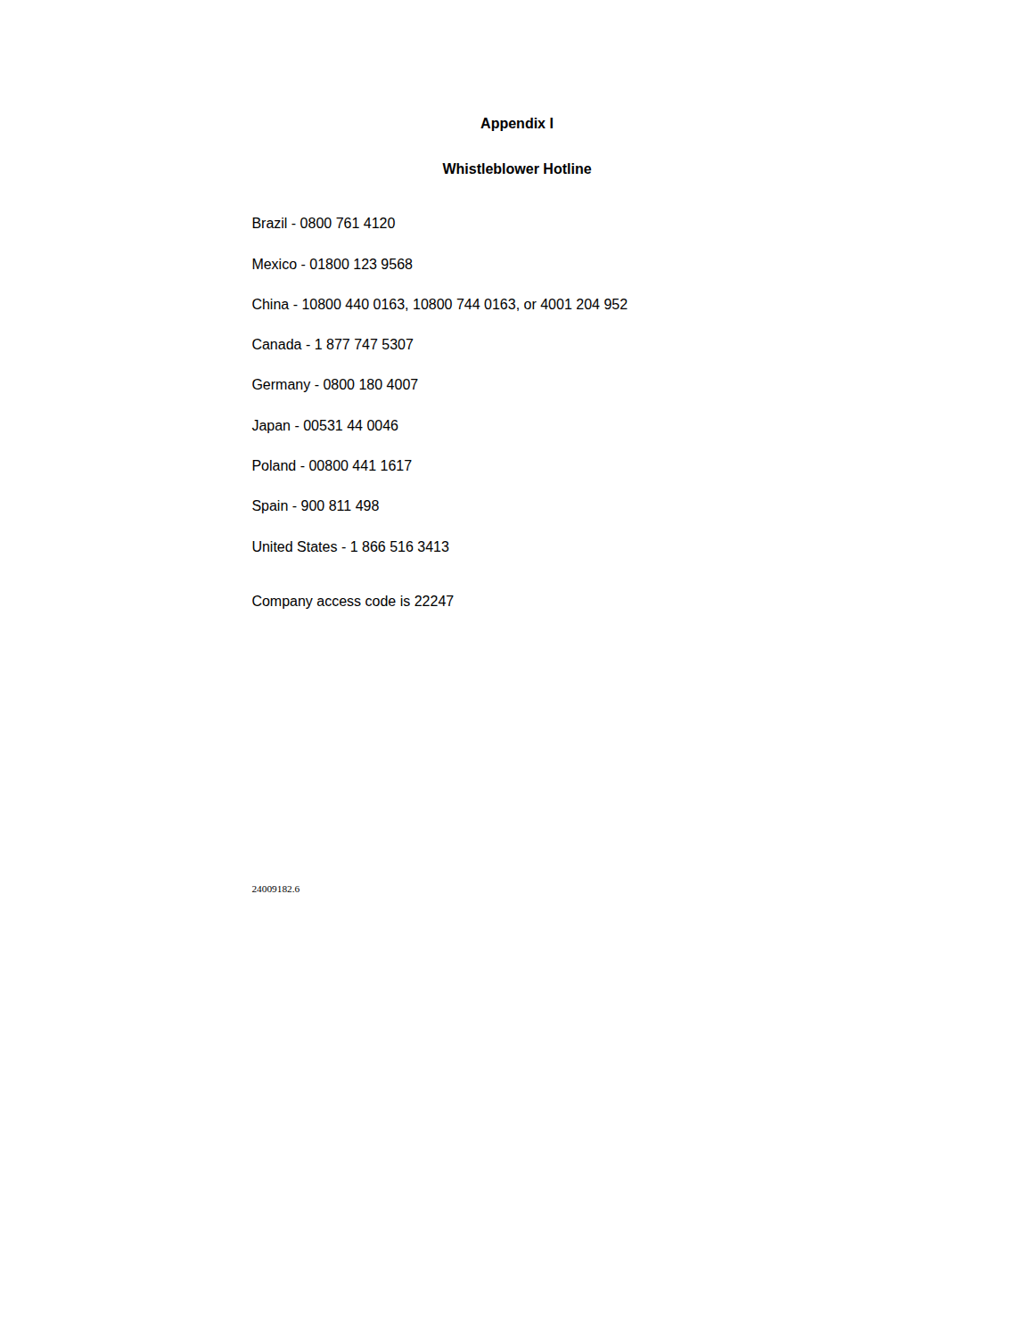Appendix I
Whistleblower Hotline
Brazil - 0800 761 4120
Mexico - 01800 123 9568
China - 10800 440 0163, 10800 744 0163, or 4001 204 952
Canada - 1 877 747 5307
Germany - 0800 180 4007
Japan - 00531 44 0046
Poland - 00800 441 1617
Spain - 900 811 498
United States - 1 866 516 3413
Company access code is 22247
24009182.6